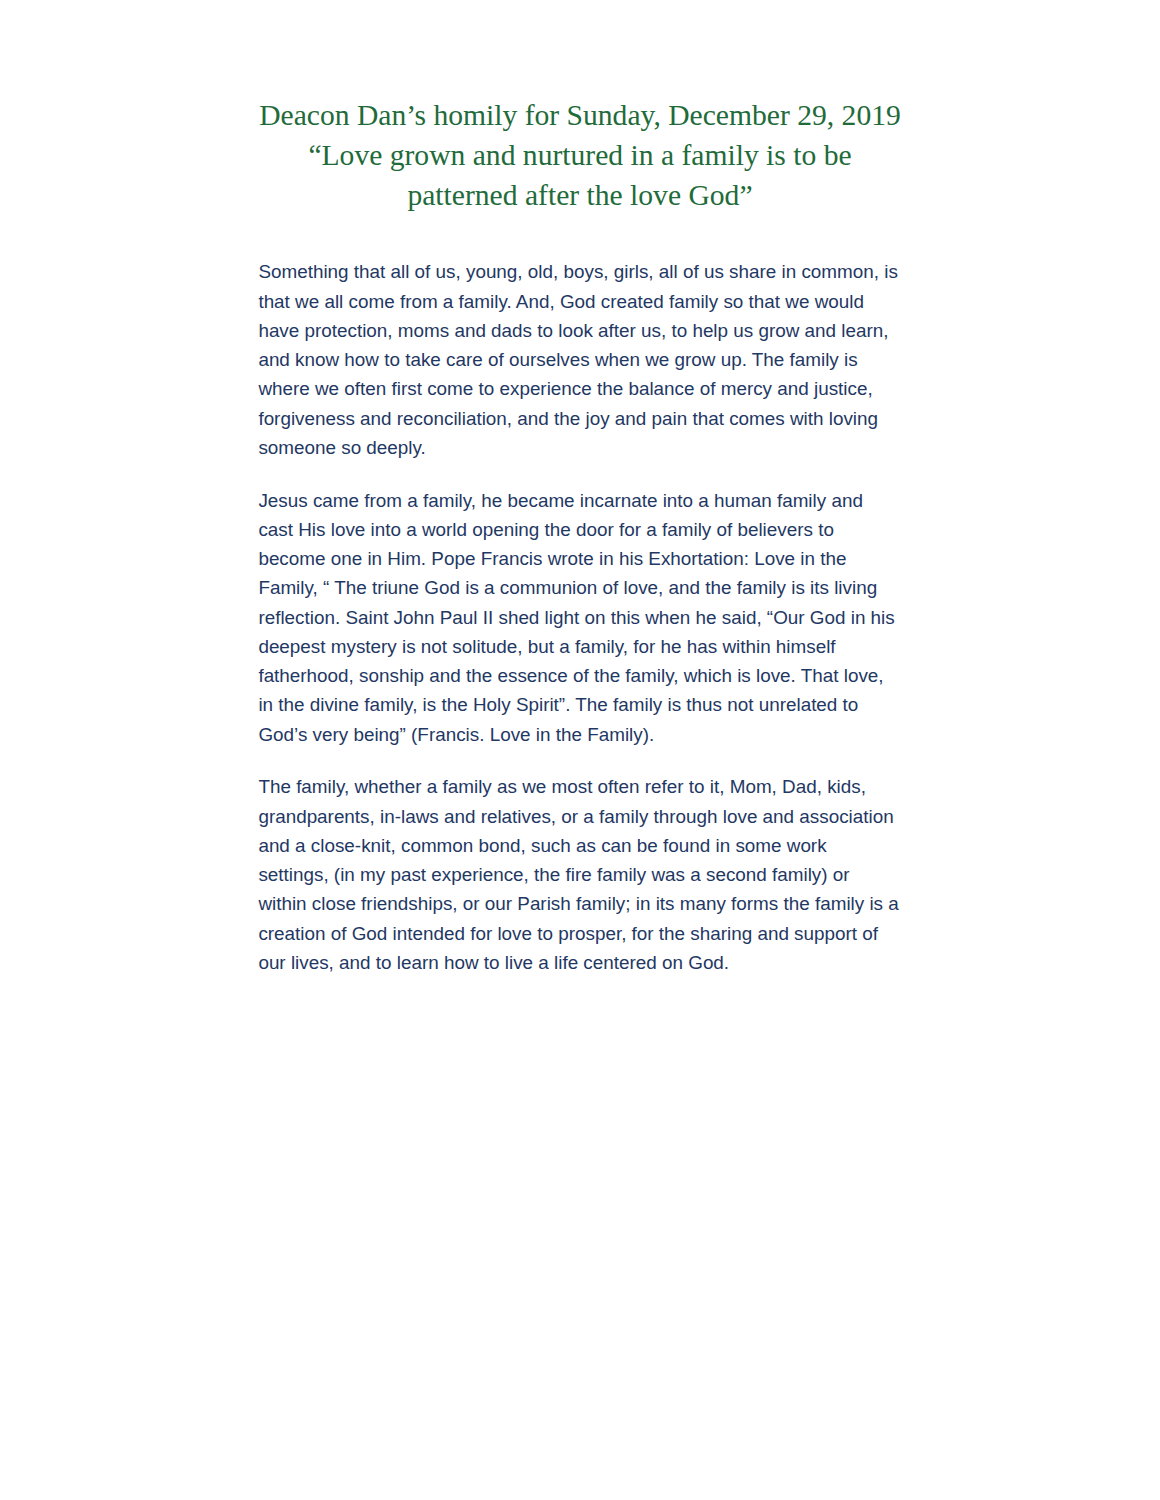Deacon Dan’s homily for Sunday, December 29, 2019
“Love grown and nurtured in a family is to be patterned after the love God”
Something that all of us, young, old, boys, girls, all of us share in common, is that we all come from a family. And, God created family so that we would have protection, moms and dads to look after us, to help us grow and learn, and know how to take care of ourselves when we grow up. The family is where we often first come to experience the balance of mercy and justice, forgiveness and reconciliation, and the joy and pain that comes with loving someone so deeply.
Jesus came from a family, he became incarnate into a human family and cast His love into a world opening the door for a family of believers to become one in Him. Pope Francis wrote in his Exhortation: Love in the Family, “ The triune God is a communion of love, and the family is its living reflection. Saint John Paul II shed light on this when he said, “Our God in his deepest mystery is not solitude, but a family, for he has within himself fatherhood, sonship and the essence of the family, which is love. That love, in the divine family, is the Holy Spirit”. The family is thus not unrelated to God’s very being” (Francis. Love in the Family).
The family, whether a family as we most often refer to it, Mom, Dad, kids, grandparents, in-laws and relatives, or a family through love and association and a close-knit, common bond, such as can be found in some work settings, (in my past experience, the fire family was a second family) or within close friendships, or our Parish family; in its many forms the family is a creation of God intended for love to prosper, for the sharing and support of our lives, and to learn how to live a life centered on God.